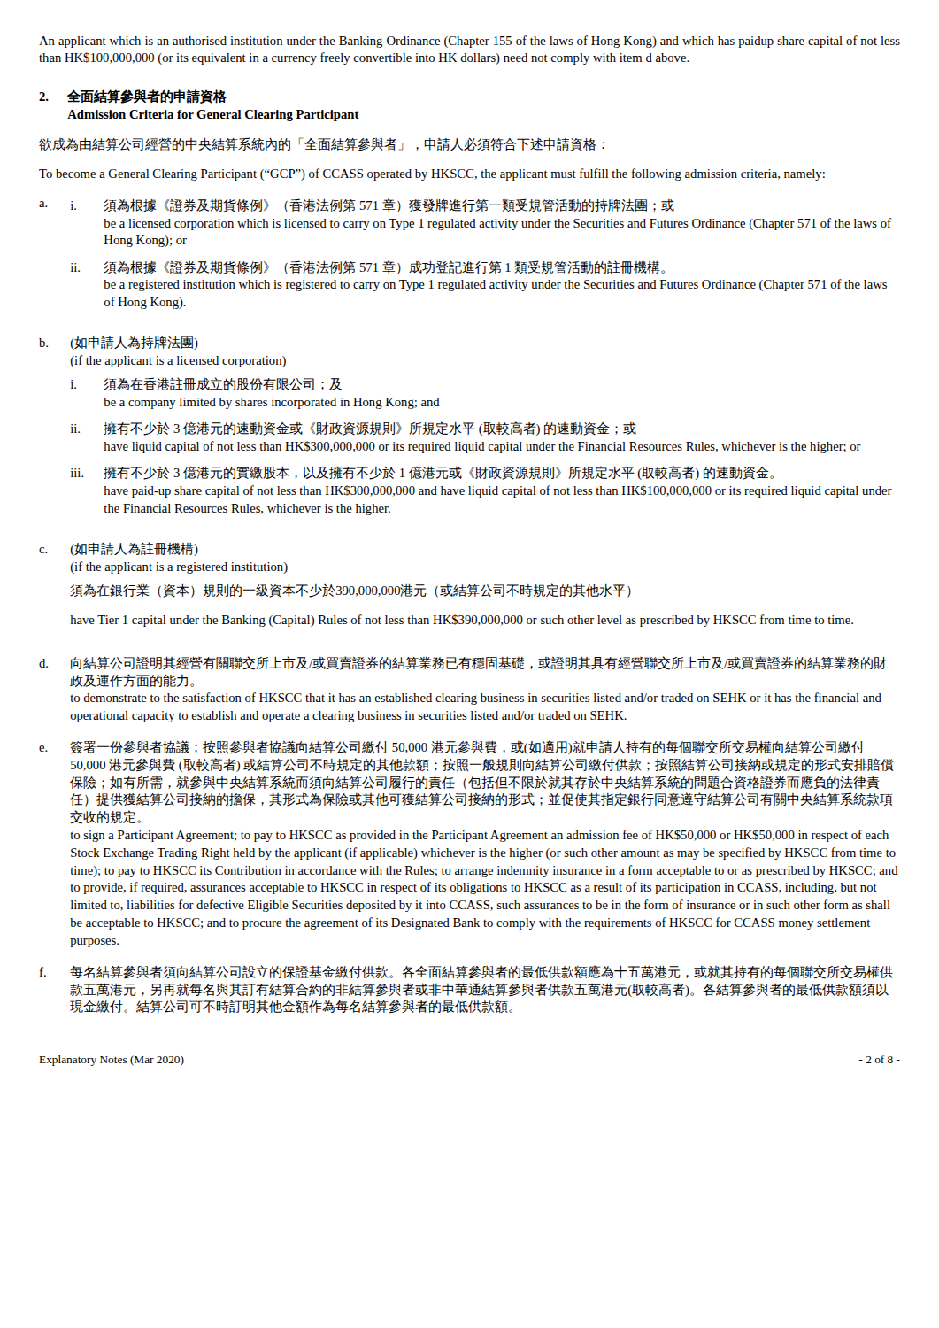An applicant which is an authorised institution under the Banking Ordinance (Chapter 155 of the laws of Hong Kong) and which has paidup share capital of not less than HK$100,000,000 (or its equivalent in a currency freely convertible into HK dollars) need not comply with item d above.
2.
全面結算參與者的申請資格
Admission Criteria for General Clearing Participant
欲成為由結算公司經營的中央結算系統內的「全面結算參與者」，申請人必須符合下述申請資格：
To become a General Clearing Participant (“GCP”) of CCASS operated by HKSCC, the applicant must fulfill the following admission criteria, namely:
a.
i.
須為根據《證券及期貨條例》（香港法例第 571 章）獲發牌進行第一類受規管活動的持牌法團；或
be a licensed corporation which is licensed to carry on Type 1 regulated activity under the Securities and Futures Ordinance (Chapter 571 of the laws of Hong Kong); or
ii.
須為根據《證券及期貨條例》（香港法例第 571 章）成功登記進行第 1 類受規管活動的註冊機構。
be a registered institution which is registered to carry on Type 1 regulated activity under the Securities and Futures Ordinance (Chapter 571 of the laws of Hong Kong).
b.
(如申請人為持牌法團)
(if the applicant is a licensed corporation)
i.
須為在香港註冊成立的股份有限公司；及
be a company limited by shares incorporated in Hong Kong; and
ii.
擁有不少於 3 億港元的速動資金或《財政資源規則》所規定水平 (取較高者) 的速動資金；或
have liquid capital of not less than HK$300,000,000 or its required liquid capital under the Financial Resources Rules, whichever is the higher; or
iii.
擁有不少於 3 億港元的實繳股本，以及擁有不少於 1 億港元或《財政資源規則》所規定水平 (取較高者) 的速動資金。
have paid-up share capital of not less than HK$300,000,000 and have liquid capital of not less than HK$100,000,000 or its required liquid capital under the Financial Resources Rules, whichever is the higher.
c.
(如申請人為註冊機構)
(if the applicant is a registered institution)
須為在銀行業（資本）規則的一級資本不少於390,000,000港元（或結算公司不時規定的其他水平）
have Tier 1 capital under the Banking (Capital) Rules of not less than HK$390,000,000 or such other level as prescribed by HKSCC from time to time.
d.
向結算公司證明其經營有關聯交所上市及/或買賣證券的結算業務已有穩固基礎，或證明其具有經營聯交所上市及/或買賣證券的結算業務的財政及運作方面的能力。
to demonstrate to the satisfaction of HKSCC that it has an established clearing business in securities listed and/or traded on SEHK or it has the financial and operational capacity to establish and operate a clearing business in securities listed and/or traded on SEHK.
e.
簽署一份參與者協議；按照參與者協議向結算公司繳付 50,000 港元參與費，或(如適用)就申請人持有的每個聯交所交易權向結算公司繳付 50,000 港元參與費 (取較高者) 或結算公司不時規定的其他款額；按照一般規則向結算公司繳付供款；按照結算公司接納或規定的形式安排賠償保險；如有所需，就參與中央結算系統而須向結算公司履行的責任（包括但不限於就其存於中央結算系統的問題合資格證券而應負的法律責任）提供獲結算公司接納的擔保，其形式為保險或其他可獲結算公司接納的形式；並促使其指定銀行同意遵守結算公司有關中央結算系統款項交收的規定。
to sign a Participant Agreement; to pay to HKSCC as provided in the Participant Agreement an admission fee of HK$50,000 or HK$50,000 in respect of each Stock Exchange Trading Right held by the applicant (if applicable) whichever is the higher (or such other amount as may be specified by HKSCC from time to time); to pay to HKSCC its Contribution in accordance with the Rules; to arrange indemnity insurance in a form acceptable to or as prescribed by HKSCC; and to provide, if required, assurances acceptable to HKSCC in respect of its obligations to HKSCC as a result of its participation in CCASS, including, but not limited to, liabilities for defective Eligible Securities deposited by it into CCASS, such assurances to be in the form of insurance or in such other form as shall be acceptable to HKSCC; and to procure the agreement of its Designated Bank to comply with the requirements of HKSCC for CCASS money settlement purposes.
f.
每名結算參與者須向結算公司設立的保證基金繳付供款。各全面結算參與者的最低供款額應為十五萬港元，或就其持有的每個聯交所交易權供款五萬港元，另再就每名與其訂有結算合約的非結算參與者或非中華通結算參與者供款五萬港元(取較高者)。各結算參與者的最低供款額須以現金繳付。結算公司可不時訂明其他金額作為每名結算參與者的最低供款額。
Explanatory Notes (Mar 2020)
- 2 of 8 -